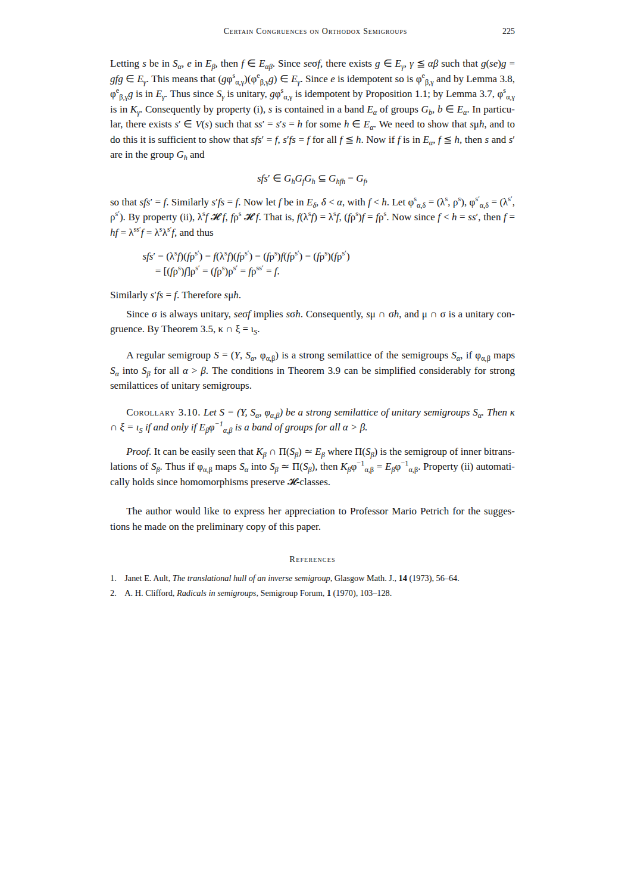Certain Congruences on Orthodox Semigroups 225
Letting s be in Sα, e in Eβ, then f ∈ Eαβ. Since seσf, there exists g ∈ Eγ, γ ≦ αβ such that g(se)g = gfg ∈ Eγ. This means that (gφsα,γ)(φeβ,γg) ∈ Eγ. Since e is idempotent so is φeβ,γ and by Lemma 3.8, φeβ,γg is in Eγ. Thus since Sγ is unitary, gφsα,γ is idempotent by Proposition 1.1; by Lemma 3.7, φsα,γ is in Kγ. Consequently by property (i), s is contained in a band Eα of groups Gb, b ∈ Eα. In particular, there exists s′ ∈ V(s) such that ss′ = s′s = h for some h ∈ Eα. We need to show that sμh, and to do this it is sufficient to show that sfs′ = f, s′fs = f for all f ≦ h. Now if f is in Eα, f ≦ h, then s and s′ are in the group Gh and
sfs′ ∈ GhGfGh ⊆ Ghfh = Gf,
so that sfs′ = f. Similarly s′fs = f. Now let f be in Eδ, δ < α, with f < h. Let φsα,δ = (λs, ρs), φs′α,δ = (λs′, ρs′). By property (ii), λsf 𝓗 f, fρs 𝓗 f. That is, f(λsf) = λsf, (fρs)f = fρs. Now since f < h = ss′, then f = hf = λss′f = λsλs′f, and thus
sfs′ = (λsf)(fρs′) = f(λsf)(fρs′) = (fρs)f(fρs′) = (fρs)(fρs′) = [(fρs)f]ρs′ = (fρs)ρs′ = fρss′ = f.
Similarly s′fs = f. Therefore sμh.
Since σ is always unitary, seσf implies sσh. Consequently, sμ ∩ σh, and μ ∩ σ is a unitary congruence. By Theorem 3.5, κ ∩ ξ = ιS.
A regular semigroup S = (Y, Sα, φα,β) is a strong semilattice of the semigroups Sα, if φα,β maps Sα into Sβ for all α > β. The conditions in Theorem 3.9 can be simplified considerably for strong semilattices of unitary semigroups.
Corollary 3.10. Let S = (Y, Sα, φα,β) be a strong semilattice of unitary semigroups Sα. Then κ ∩ ξ = ιS if and only if Eβφ−1α,β is a band of groups for all α > β.
Proof. It can be easily seen that Kβ ∩ Π(Sβ) ≃ Eβ where Π(Sβ) is the semigroup of inner bitranslations of Sβ. Thus if φα,β maps Sα into Sβ ≃ Π(Sβ), then Kβφ−1α,β = Eβφ−1α,β. Property (ii) automatically holds since homomorphisms preserve 𝓗-classes.
The author would like to express her appreciation to Professor Mario Petrich for the suggestions he made on the preliminary copy of this paper.
References
1. Janet E. Ault, The translational hull of an inverse semigroup, Glasgow Math. J., 14 (1973), 56–64.
2. A. H. Clifford, Radicals in semigroups, Semigroup Forum, 1 (1970), 103–128.